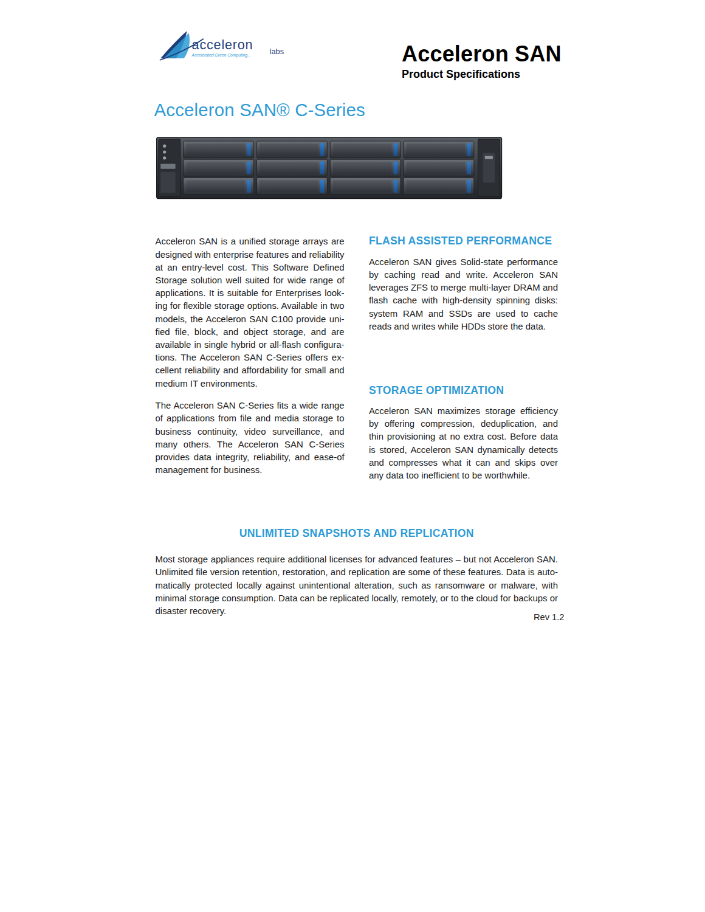acceleron Accelerated Green Computing... labs
Acceleron SAN
Product Specifications
Acceleron SAN® C-Series
Acceleron SAN is a unified storage arrays are designed with enterprise features and reliability at an entry-level cost. This Software Defined Storage solution well suited for wide range of applications. It is suitable for Enterprises looking for flexible storage options. Available in two models, the Acceleron SAN C100 provide unified file, block, and object storage, and are available in single hybrid or all-flash configurations. The Acceleron SAN C-Series offers excellent reliability and affordability for small and medium IT environments.
The Acceleron SAN C-Series fits a wide range of applications from file and media storage to business continuity, video surveillance, and many others. The Acceleron SAN C-Series provides data integrity, reliability, and ease-of management for business.
FLASH ASSISTED PERFORMANCE
Acceleron SAN gives Solid-state performance by caching read and write. Acceleron SAN leverages ZFS to merge multi-layer DRAM and flash cache with high-density spinning disks: system RAM and SSDs are used to cache reads and writes while HDDs store the data.
STORAGE OPTIMIZATION
Acceleron SAN maximizes storage efficiency by offering compression, deduplication, and thin provisioning at no extra cost. Before data is stored, Acceleron SAN dynamically detects and compresses what it can and skips over any data too inefficient to be worthwhile.
UNLIMITED SNAPSHOTS AND REPLICATION
Most storage appliances require additional licenses for advanced features – but not Acceleron SAN. Unlimited file version retention, restoration, and replication are some of these features. Data is automatically protected locally against unintentional alteration, such as ransomware or malware, with minimal storage consumption. Data can be replicated locally, remotely, or to the cloud for backups or disaster recovery.
Rev 1.2